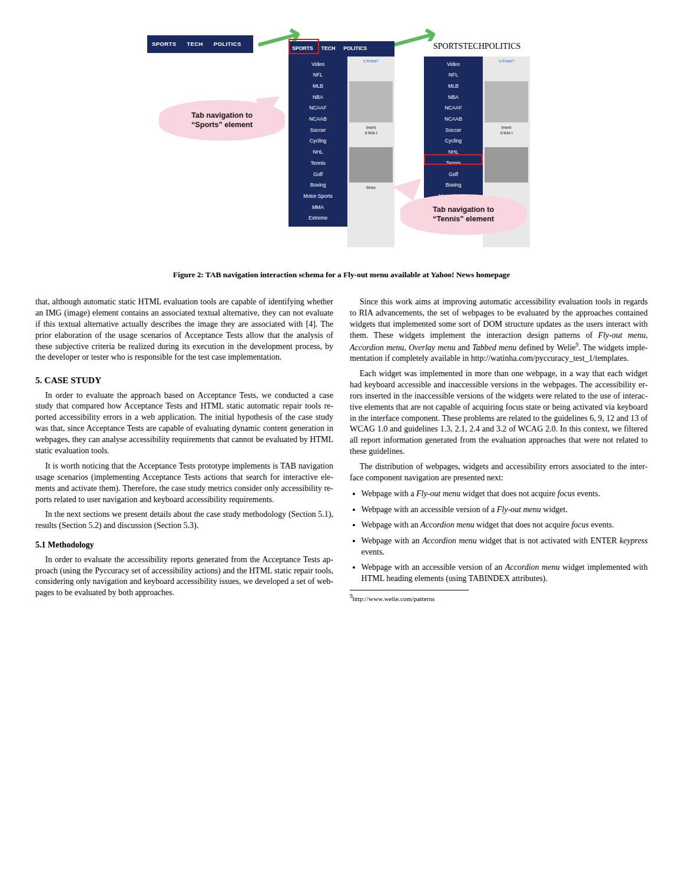SPORTS TECH POLITICS
⟶
⟶
SPORTS TECH POLITICS
Video
NFL
MLB
NBA
NCAAF
NCAAB
Soccer
Cycling
NHL
Tennis
Golf
Boxing
Motor Sports
MMA
Extreme
o Knew?
tment
d less t
tlines
SPORTS TECH POLITICS
Video
NFL
MLB
NBA
NCAAF
NCAAB
Soccer
Cycling
NHL
Tennis
Golf
Boxing
Motor Sports
MMA
Extreme
o Knew?
tment
d less t
Tab navigation to
“Sports” element
Tab navigation to
“Tennis” element
Figure 2: TAB navigation interaction schema for a Fly-out menu available at Yahoo! News homepage
that, although automatic static HTML evaluation tools are capable of identifying whether an IMG (image) element contains an associated textual alternative, they can not evaluate if this textual alternative actually describes the image they are associated with [4]. The prior elaboration of the usage scenarios of Acceptance Tests allow that the analysis of these subjective criteria be realized during its execution in the development process, by the developer or tester who is responsible for the test case implementation.
5. CASE STUDY
In order to evaluate the approach based on Acceptance Tests, we conducted a case study that compared how Acceptance Tests and HTML static automatic repair tools reported accessibility errors in a web application. The initial hypothesis of the case study was that, since Acceptance Tests are capable of evaluating dynamic content generation in webpages, they can analyse accessibility requirements that cannot be evaluated by HTML static evaluation tools.
It is worth noticing that the Acceptance Tests prototype implements is TAB navigation usage scenarios (implementing Acceptance Tests actions that search for interactive elements and activate them). Therefore, the case study metrics consider only accessibility reports related to user navigation and keyboard accessibility requirements.
In the next sections we present details about the case study methodology (Section 5.1), results (Section 5.2) and discussion (Section 5.3).
5.1 Methodology
In order to evaluate the accessibility reports generated from the Acceptance Tests approach (using the Pyccuracy set of accessibility actions) and the HTML static repair tools, considering only navigation and keyboard accessibility issues, we developed a set of webpages to be evaluated by both approaches.
Since this work aims at improving automatic accessibility evaluation tools in regards to RIA advancements, the set of webpages to be evaluated by the approaches contained widgets that implemented some sort of DOM structure updates as the users interact with them. These widgets implement the interaction design patterns of Fly-out menu, Accordion menu, Overlay menu and Tabbed menu defined by Welie9. The widgets implementation if completely available in http://watinha.com/pyccuracy_test_1/templates.
Each widget was implemented in more than one webpage, in a way that each widget had keyboard accessible and inaccessible versions in the webpages. The accessibility errors inserted in the inaccessible versions of the widgets were related to the use of interactive elements that are not capable of acquiring focus state or being activated via keyboard in the interface component. These problems are related to the guidelines 6, 9, 12 and 13 of WCAG 1.0 and guidelines 1.3, 2.1, 2.4 and 3.2 of WCAG 2.0. In this context, we filtered all report information generated from the evaluation approaches that were not related to these guidelines.
The distribution of webpages, widgets and accessibility errors associated to the interface component navigation are presented next:
Webpage with a Fly-out menu widget that does not acquire focus events.
Webpage with an accessible version of a Fly-out menu widget.
Webpage with an Accordion menu widget that does not acquire focus events.
Webpage with an Accordion menu widget that is not activated with ENTER keypress events.
Webpage with an accessible version of an Accordion menu widget implemented with HTML heading elements (using TABINDEX attributes).
9http://www.welie.com/patterns